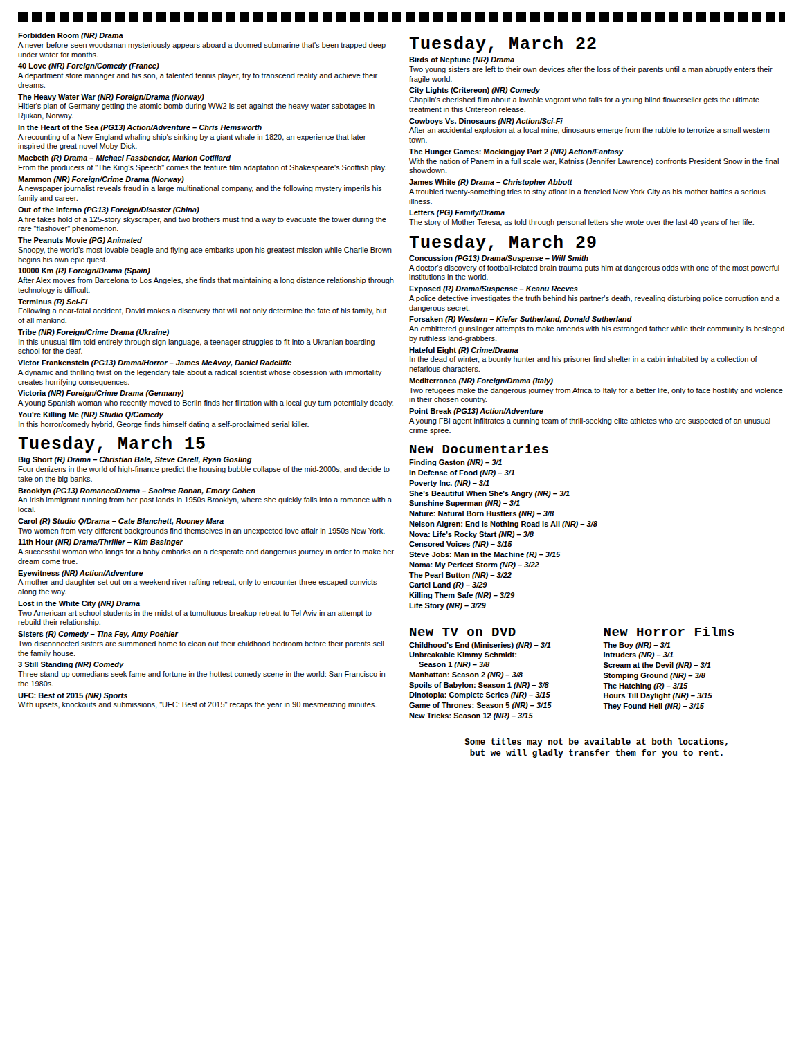Forbidden Room (NR) Drama
A never-before-seen woodsman mysteriously appears aboard a doomed submarine that's been trapped deep under water for months.
40 Love (NR) Foreign/Comedy (France)
A department store manager and his son, a talented tennis player, try to transcend reality and achieve their dreams.
The Heavy Water War (NR) Foreign/Drama (Norway)
Hitler's plan of Germany getting the atomic bomb during WW2 is set against the heavy water sabotages in Rjukan, Norway.
In the Heart of the Sea (PG13) Action/Adventure – Chris Hemsworth
A recounting of a New England whaling ship's sinking by a giant whale in 1820, an experience that later inspired the great novel Moby-Dick.
Macbeth (R) Drama – Michael Fassbender, Marion Cotillard
From the producers of "The King's Speech" comes the feature film adaptation of Shakespeare's Scottish play.
Mammon (NR) Foreign/Crime Drama (Norway)
A newspaper journalist reveals fraud in a large multinational company, and the following mystery imperils his family and career.
Out of the Inferno (PG13) Foreign/Disaster (China)
A fire takes hold of a 125-story skyscraper, and two brothers must find a way to evacuate the tower during the rare "flashover" phenomenon.
The Peanuts Movie (PG) Animated
Snoopy, the world's most lovable beagle and flying ace embarks upon his greatest mission while Charlie Brown begins his own epic quest.
10000 Km (R) Foreign/Drama (Spain)
After Alex moves from Barcelona to Los Angeles, she finds that maintaining a long distance relationship through technology is difficult.
Terminus (R) Sci-Fi
Following a near-fatal accident, David makes a discovery that will not only determine the fate of his family, but of all mankind.
Tribe (NR) Foreign/Crime Drama (Ukraine)
In this unusual film told entirely through sign language, a teenager struggles to fit into a Ukranian boarding school for the deaf.
Victor Frankenstein (PG13) Drama/Horror – James McAvoy, Daniel Radcliffe
A dynamic and thrilling twist on the legendary tale about a radical scientist whose obsession with immortality creates horrifying consequences.
Victoria (NR) Foreign/Crime Drama (Germany)
A young Spanish woman who recently moved to Berlin finds her flirtation with a local guy turn potentially deadly.
You're Killing Me (NR) Studio Q/Comedy
In this horror/comedy hybrid, George finds himself dating a self-proclaimed serial killer.
Tuesday, March 15
Big Short (R) Drama – Christian Bale, Steve Carell, Ryan Gosling
Four denizens in the world of high-finance predict the housing bubble collapse of the mid-2000s, and decide to take on the big banks.
Brooklyn (PG13) Romance/Drama – Saoirse Ronan, Emory Cohen
An Irish immigrant running from her past lands in 1950s Brooklyn, where she quickly falls into a romance with a local.
Carol (R) Studio Q/Drama – Cate Blanchett, Rooney Mara
Two women from very different backgrounds find themselves in an unexpected love affair in 1950s New York.
11th Hour (NR) Drama/Thriller – Kim Basinger
A successful woman who longs for a baby embarks on a desperate and dangerous journey in order to make her dream come true.
Eyewitness (NR) Action/Adventure
A mother and daughter set out on a weekend river rafting retreat, only to encounter three escaped convicts along the way.
Lost in the White City (NR) Drama
Two American art school students in the midst of a tumultuous breakup retreat to Tel Aviv in an attempt to rebuild their relationship.
Sisters (R) Comedy – Tina Fey, Amy Poehler
Two disconnected sisters are summoned home to clean out their childhood bedroom before their parents sell the family house.
3 Still Standing (NR) Comedy
Three stand-up comedians seek fame and fortune in the hottest comedy scene in the world: San Francisco in the 1980s.
UFC: Best of 2015 (NR) Sports
With upsets, knockouts and submissions, "UFC: Best of 2015" recaps the year in 90 mesmerizing minutes.
Tuesday, March 22
Birds of Neptune (NR) Drama
Two young sisters are left to their own devices after the loss of their parents until a man abruptly enters their fragile world.
City Lights (Critereon) (NR) Comedy
Chaplin's cherished film about a lovable vagrant who falls for a young blind flowerseller gets the ultimate treatment in this Critereon release.
Cowboys Vs. Dinosaurs (NR) Action/Sci-Fi
After an accidental explosion at a local mine, dinosaurs emerge from the rubble to terrorize a small western town.
The Hunger Games: Mockingjay Part 2 (NR) Action/Fantasy
With the nation of Panem in a full scale war, Katniss (Jennifer Lawrence) confronts President Snow in the final showdown.
James White (R) Drama – Christopher Abbott
A troubled twenty-something tries to stay afloat in a frenzied New York City as his mother battles a serious illness.
Letters (PG) Family/Drama
The story of Mother Teresa, as told through personal letters she wrote over the last 40 years of her life.
Tuesday, March 29
Concussion (PG13) Drama/Suspense – Will Smith
A doctor's discovery of football-related brain trauma puts him at dangerous odds with one of the most powerful institutions in the world.
Exposed (R) Drama/Suspense – Keanu Reeves
A police detective investigates the truth behind his partner's death, revealing disturbing police corruption and a dangerous secret.
Forsaken (R) Western – Kiefer Sutherland, Donald Sutherland
An embittered gunslinger attempts to make amends with his estranged father while their community is besieged by ruthless land-grabbers.
Hateful Eight (R) Crime/Drama
In the dead of winter, a bounty hunter and his prisoner find shelter in a cabin inhabited by a collection of nefarious characters.
Mediterranea (NR) Foreign/Drama (Italy)
Two refugees make the dangerous journey from Africa to Italy for a better life, only to face hostility and violence in their chosen country.
Point Break (PG13) Action/Adventure
A young FBI agent infiltrates a cunning team of thrill-seeking elite athletes who are suspected of an unusual crime spree.
New Documentaries
Finding Gaston (NR) – 3/1
In Defense of Food (NR) – 3/1
Poverty Inc. (NR) – 3/1
She's Beautiful When She's Angry (NR) – 3/1
Sunshine Superman (NR) – 3/1
Nature: Natural Born Hustlers (NR) – 3/8
Nelson Algren: End is Nothing Road is All (NR) – 3/8
Nova: Life's Rocky Start (NR) – 3/8
Censored Voices (NR) – 3/15
Steve Jobs: Man in the Machine (R) – 3/15
Noma: My Perfect Storm (NR) – 3/22
The Pearl Button (NR) – 3/22
Cartel Land (R) – 3/29
Killing Them Safe (NR) – 3/29
Life Story (NR) – 3/29
New TV on DVD
Childhood's End (Miniseries) (NR) – 3/1
Unbreakable Kimmy Schmidt:
Season 1 (NR) – 3/8
Manhattan: Season 2 (NR) – 3/8
Spoils of Babylon: Season 1 (NR) – 3/8
Dinotopia: Complete Series (NR) – 3/15
Game of Thrones: Season 5 (NR) – 3/15
New Tricks: Season 12 (NR) – 3/15
New Horror Films
The Boy (NR) – 3/1
Intruders (NR) – 3/1
Scream at the Devil (NR) – 3/1
Stomping Ground (NR) – 3/8
The Hatching (R) – 3/15
Hours Till Daylight (NR) – 3/15
They Found Hell (NR) – 3/15
Some titles may not be available at both locations,
but we will gladly transfer them for you to rent.